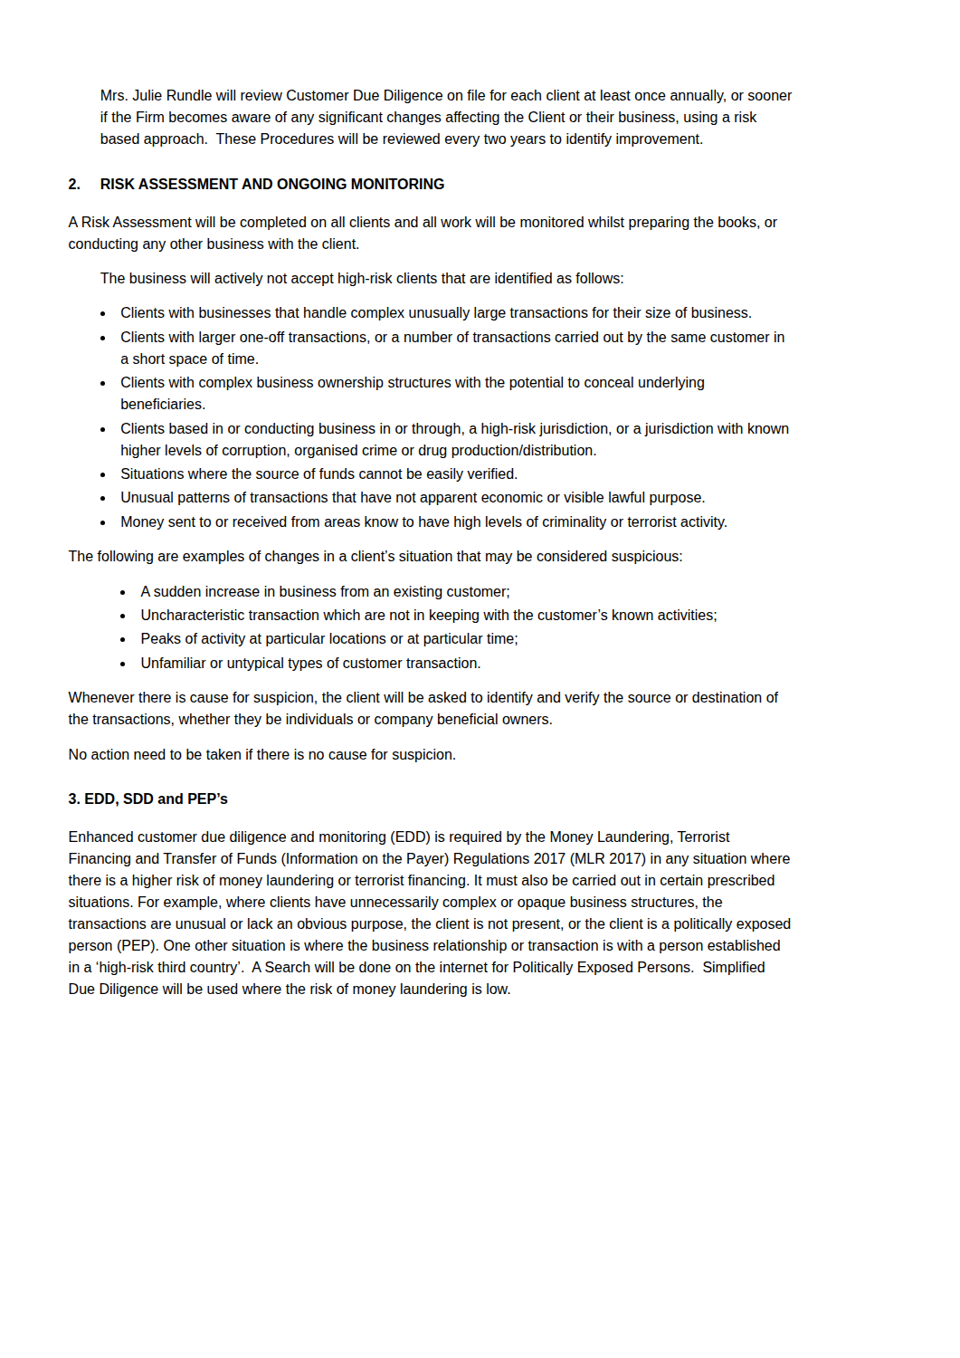Mrs. Julie Rundle will review Customer Due Diligence on file for each client at least once annually, or sooner if the Firm becomes aware of any significant changes affecting the Client or their business, using a risk based approach. These Procedures will be reviewed every two years to identify improvement.
2. RISK ASSESSMENT AND ONGOING MONITORING
A Risk Assessment will be completed on all clients and all work will be monitored whilst preparing the books, or conducting any other business with the client.
The business will actively not accept high-risk clients that are identified as follows:
Clients with businesses that handle complex unusually large transactions for their size of business.
Clients with larger one-off transactions, or a number of transactions carried out by the same customer in a short space of time.
Clients with complex business ownership structures with the potential to conceal underlying beneficiaries.
Clients based in or conducting business in or through, a high-risk jurisdiction, or a jurisdiction with known higher levels of corruption, organised crime or drug production/distribution.
Situations where the source of funds cannot be easily verified.
Unusual patterns of transactions that have not apparent economic or visible lawful purpose.
Money sent to or received from areas know to have high levels of criminality or terrorist activity.
The following are examples of changes in a client’s situation that may be considered suspicious:
A sudden increase in business from an existing customer;
Uncharacteristic transaction which are not in keeping with the customer’s known activities;
Peaks of activity at particular locations or at particular time;
Unfamiliar or untypical types of customer transaction.
Whenever there is cause for suspicion, the client will be asked to identify and verify the source or destination of the transactions, whether they be individuals or company beneficial owners.
No action need to be taken if there is no cause for suspicion.
3. EDD, SDD and PEP’s
Enhanced customer due diligence and monitoring (EDD) is required by the Money Laundering, Terrorist Financing and Transfer of Funds (Information on the Payer) Regulations 2017 (MLR 2017) in any situation where there is a higher risk of money laundering or terrorist financing. It must also be carried out in certain prescribed situations. For example, where clients have unnecessarily complex or opaque business structures, the transactions are unusual or lack an obvious purpose, the client is not present, or the client is a politically exposed person (PEP). One other situation is where the business relationship or transaction is with a person established in a ‘high-risk third country’. A Search will be done on the internet for Politically Exposed Persons. Simplified Due Diligence will be used where the risk of money laundering is low.